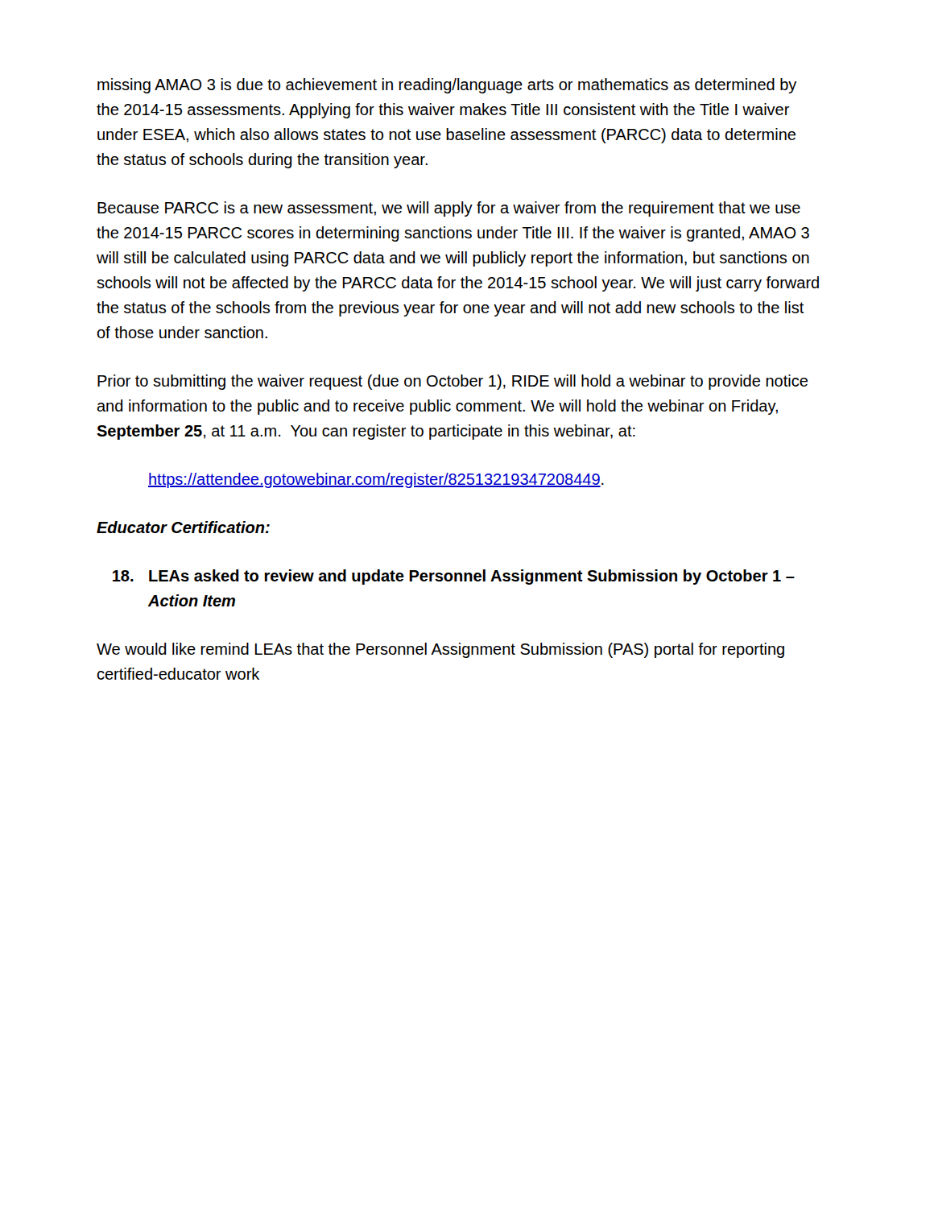missing AMAO 3 is due to achievement in reading/language arts or mathematics as determined by the 2014-15 assessments. Applying for this waiver makes Title III consistent with the Title I waiver under ESEA, which also allows states to not use baseline assessment (PARCC) data to determine the status of schools during the transition year.
Because PARCC is a new assessment, we will apply for a waiver from the requirement that we use the 2014-15 PARCC scores in determining sanctions under Title III. If the waiver is granted, AMAO 3 will still be calculated using PARCC data and we will publicly report the information, but sanctions on schools will not be affected by the PARCC data for the 2014-15 school year. We will just carry forward the status of the schools from the previous year for one year and will not add new schools to the list of those under sanction.
Prior to submitting the waiver request (due on October 1), RIDE will hold a webinar to provide notice and information to the public and to receive public comment. We will hold the webinar on Friday, September 25, at 11 a.m. You can register to participate in this webinar, at:
https://attendee.gotowebinar.com/register/82513219347208449.
Educator Certification:
LEAs asked to review and update Personnel Assignment Submission by October 1 – Action Item
We would like remind LEAs that the Personnel Assignment Submission (PAS) portal for reporting certified-educator work